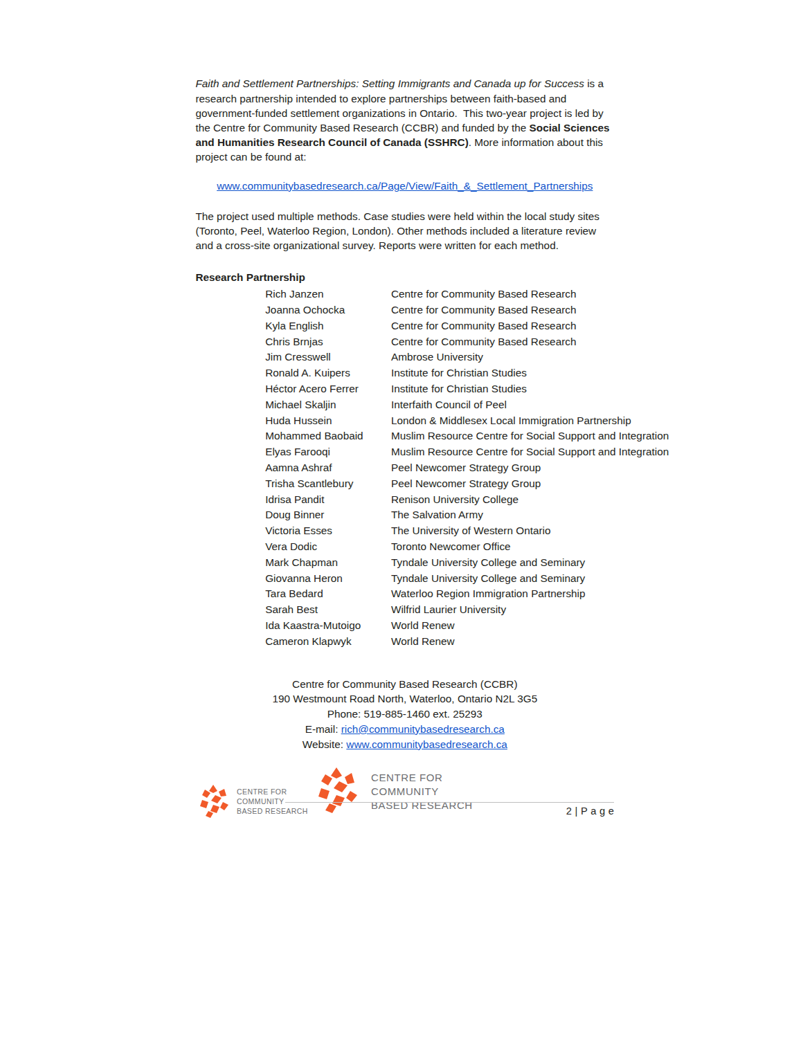Faith and Settlement Partnerships: Setting Immigrants and Canada up for Success is a research partnership intended to explore partnerships between faith-based and government-funded settlement organizations in Ontario. This two-year project is led by the Centre for Community Based Research (CCBR) and funded by the Social Sciences and Humanities Research Council of Canada (SSHRC). More information about this project can be found at:
www.communitybasedresearch.ca/Page/View/Faith_&_Settlement_Partnerships
The project used multiple methods. Case studies were held within the local study sites (Toronto, Peel, Waterloo Region, London). Other methods included a literature review and a cross-site organizational survey. Reports were written for each method.
Research Partnership
| Rich Janzen | Centre for Community Based Research |
| Joanna Ochocka | Centre for Community Based Research |
| Kyla English | Centre for Community Based Research |
| Chris Brnjas | Centre for Community Based Research |
| Jim Cresswell | Ambrose University |
| Ronald A. Kuipers | Institute for Christian Studies |
| Héctor Acero Ferrer | Institute for Christian Studies |
| Michael Skaljin | Interfaith Council of Peel |
| Huda Hussein | London & Middlesex Local Immigration Partnership |
| Mohammed Baobaid | Muslim Resource Centre for Social Support and Integration |
| Elyas Farooqi | Muslim Resource Centre for Social Support and Integration |
| Aamna Ashraf | Peel Newcomer Strategy Group |
| Trisha Scantlebury | Peel Newcomer Strategy Group |
| Idrisa Pandit | Renison University College |
| Doug Binner | The Salvation Army |
| Victoria Esses | The University of Western Ontario |
| Vera Dodic | Toronto Newcomer Office |
| Mark Chapman | Tyndale University College and Seminary |
| Giovanna Heron | Tyndale University College and Seminary |
| Tara Bedard | Waterloo Region Immigration Partnership |
| Sarah Best | Wilfrid Laurier University |
| Ida Kaastra-Mutoigo | World Renew |
| Cameron Klapwyk | World Renew |
Centre for Community Based Research (CCBR)
190 Westmount Road North, Waterloo, Ontario N2L 3G5
Phone: 519-885-1460 ext. 25293
E-mail: rich@communitybasedresearch.ca
Website: www.communitybasedresearch.ca
CENTRE FOR COMMUNITY BASED RESEARCH
CENTRE FOR COMMUNITY BASED RESEARCH
2 | P a g e